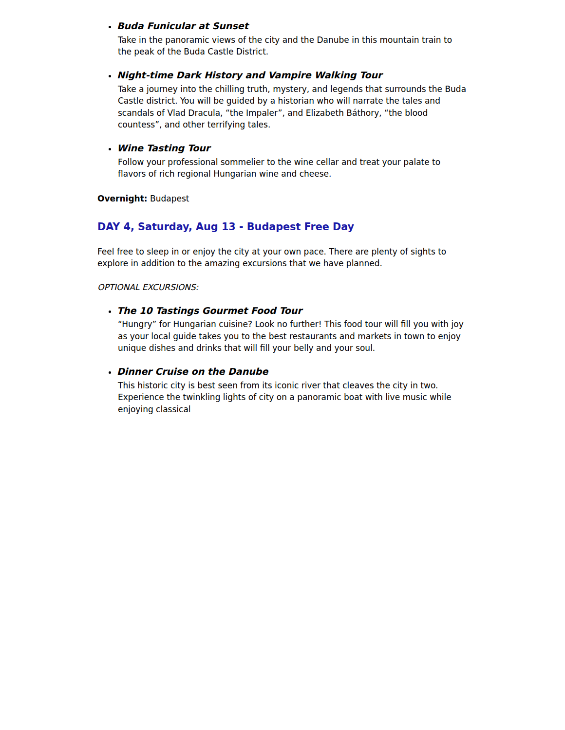Buda Funicular at Sunset Take in the panoramic views of the city and the Danube in this mountain train to the peak of the Buda Castle District.
Night-time Dark History and Vampire Walking Tour Take a journey into the chilling truth, mystery, and legends that surrounds the Buda Castle district. You will be guided by a historian who will narrate the tales and scandals of Vlad Dracula, “the Impaler”, and Elizabeth Báthory, “the blood countess”, and other terrifying tales.
Wine Tasting Tour Follow your professional sommelier to the wine cellar and treat your palate to flavors of rich regional Hungarian wine and cheese.
Overnight: Budapest
DAY 4, Saturday, Aug 13 - Budapest Free Day
Feel free to sleep in or enjoy the city at your own pace. There are plenty of sights to explore in addition to the amazing excursions that we have planned.
OPTIONAL EXCURSIONS:
The 10 Tastings Gourmet Food Tour “Hungry” for Hungarian cuisine? Look no further! This food tour will fill you with joy as your local guide takes you to the best restaurants and markets in town to enjoy unique dishes and drinks that will fill your belly and your soul.
Dinner Cruise on the Danube This historic city is best seen from its iconic river that cleaves the city in two. Experience the twinkling lights of city on a panoramic boat with live music while enjoying classical